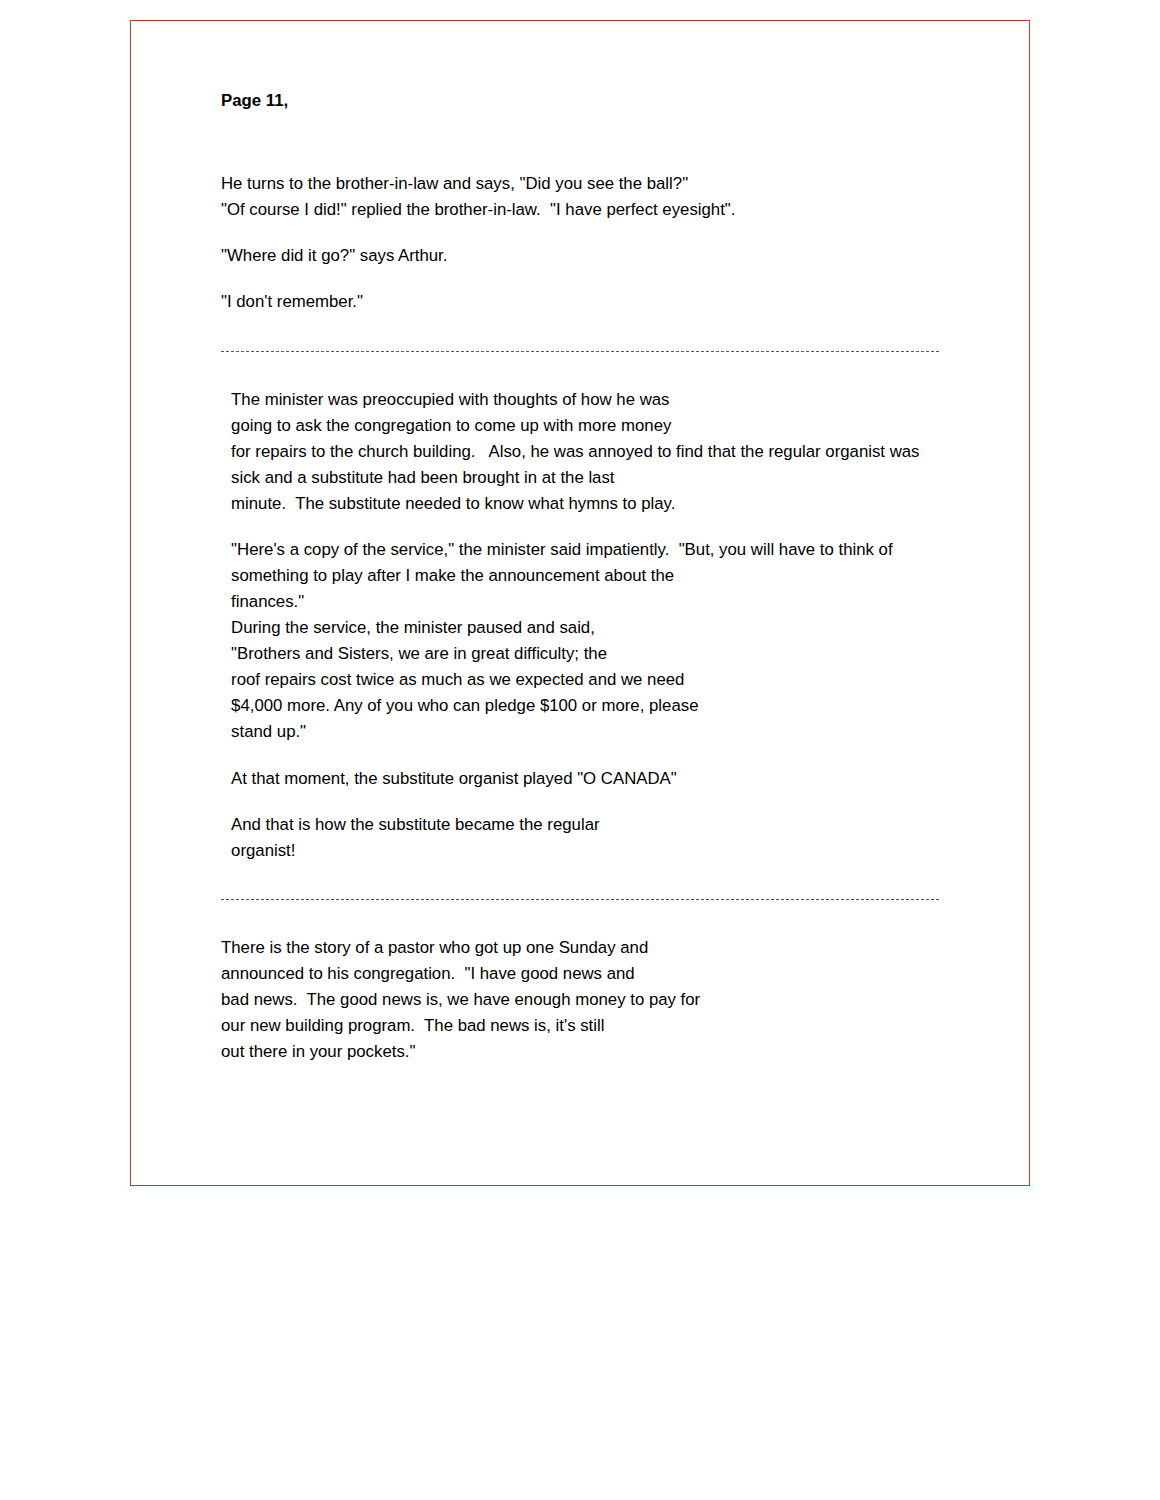Page 11,
He turns to the brother-in-law and says, "Did you see the ball?"
"Of course I did!" replied the brother-in-law. "I have perfect eyesight".
"Where did it go?" says Arthur.
"I don't remember."
The minister was preoccupied with thoughts of how he was
going to ask the congregation to come up with more money
for repairs to the church building. Also, he was annoyed to find that the regular organist was sick and a substitute had been brought in at the last
minute. The substitute needed to know what hymns to play.
"Here's a copy of the service," the minister said impatiently. "But, you will have to think of something to play after I make the announcement about the
finances."
During the service, the minister paused and said,
"Brothers and Sisters, we are in great difficulty; the
roof repairs cost twice as much as we expected and we need
$4,000 more. Any of you who can pledge $100 or more, please
stand up."
At that moment, the substitute organist played "O CANADA"
And that is how the substitute became the regular
organist!
There is the story of a pastor who got up one Sunday and
announced to his congregation. "I have good news and
bad news. The good news is, we have enough money to pay for
our new building program. The bad news is, it's still
out there in your pockets."